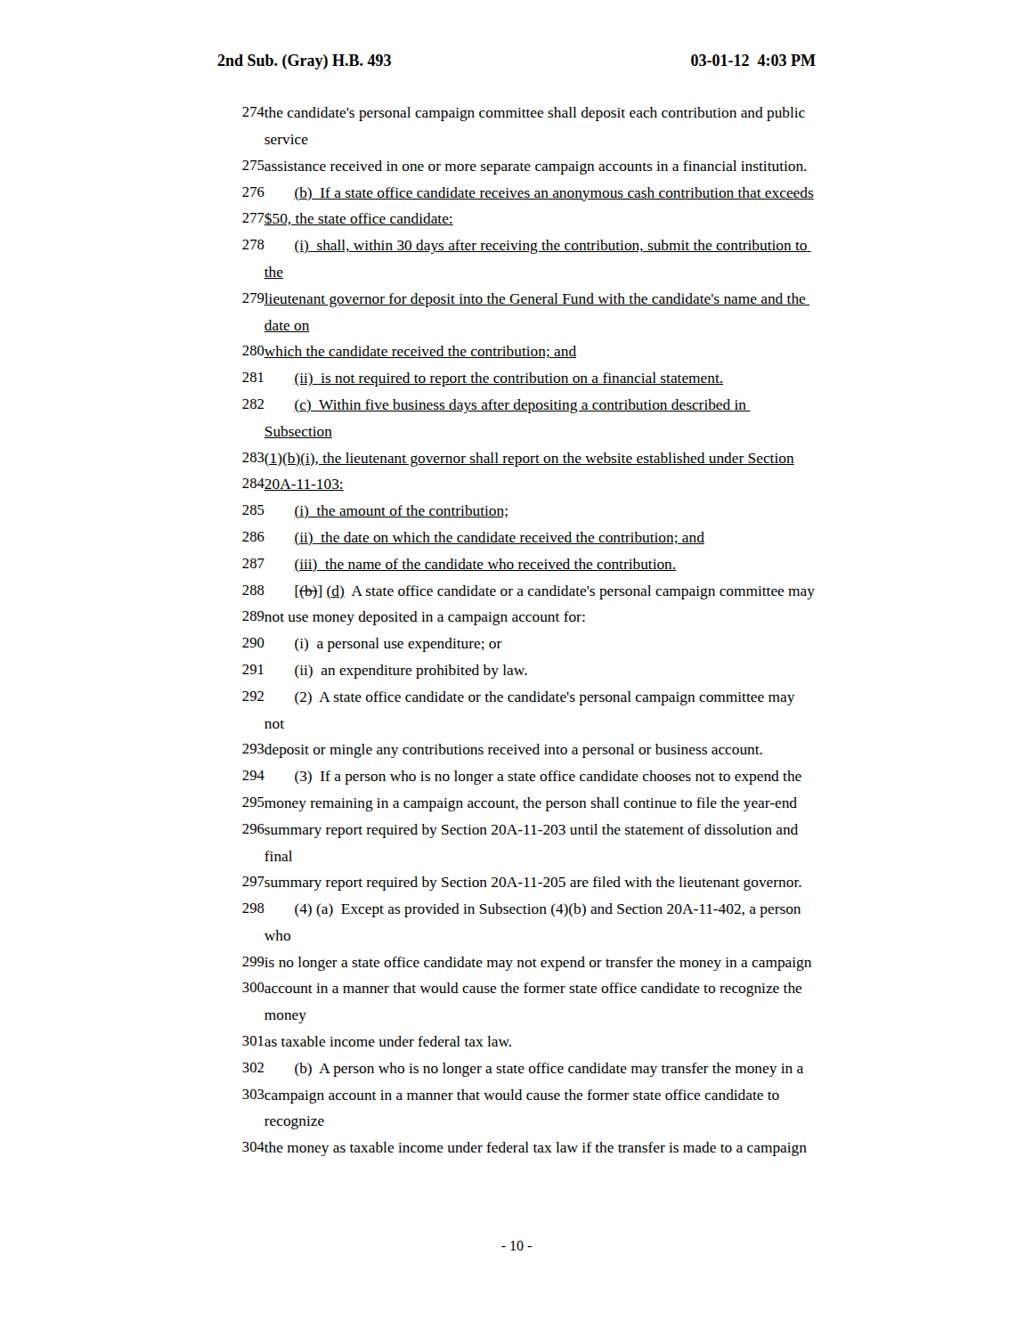2nd Sub. (Gray) H.B. 493 03-01-12 4:03 PM
| 274 | the candidate's personal campaign committee shall deposit each contribution and public service |
| 275 | assistance received in one or more separate campaign accounts in a financial institution. |
| 276 | (b) If a state office candidate receives an anonymous cash contribution that exceeds |
| 277 | $50, the state office candidate: |
| 278 | (i) shall, within 30 days after receiving the contribution, submit the contribution to the |
| 279 | lieutenant governor for deposit into the General Fund with the candidate's name and the date on |
| 280 | which the candidate received the contribution; and |
| 281 | (ii) is not required to report the contribution on a financial statement. |
| 282 | (c) Within five business days after depositing a contribution described in Subsection |
| 283 | (1)(b)(i), the lieutenant governor shall report on the website established under Section |
| 284 | 20A-11-103: |
| 285 | (i) the amount of the contribution; |
| 286 | (ii) the date on which the candidate received the contribution; and |
| 287 | (iii) the name of the candidate who received the contribution. |
| 288 | [ (b) ] (d) A state office candidate or a candidate's personal campaign committee may |
| 289 | not use money deposited in a campaign account for: |
| 290 | (i) a personal use expenditure; or |
| 291 | (ii) an expenditure prohibited by law. |
| 292 | (2) A state office candidate or the candidate's personal campaign committee may not |
| 293 | deposit or mingle any contributions received into a personal or business account. |
| 294 | (3) If a person who is no longer a state office candidate chooses not to expend the |
| 295 | money remaining in a campaign account, the person shall continue to file the year-end |
| 296 | summary report required by Section 20A-11-203 until the statement of dissolution and final |
| 297 | summary report required by Section 20A-11-205 are filed with the lieutenant governor. |
| 298 | (4) (a) Except as provided in Subsection (4)(b) and Section 20A-11-402, a person who |
| 299 | is no longer a state office candidate may not expend or transfer the money in a campaign |
| 300 | account in a manner that would cause the former state office candidate to recognize the money |
| 301 | as taxable income under federal tax law. |
| 302 | (b) A person who is no longer a state office candidate may transfer the money in a |
| 303 | campaign account in a manner that would cause the former state office candidate to recognize |
| 304 | the money as taxable income under federal tax law if the transfer is made to a campaign |
- 10 -